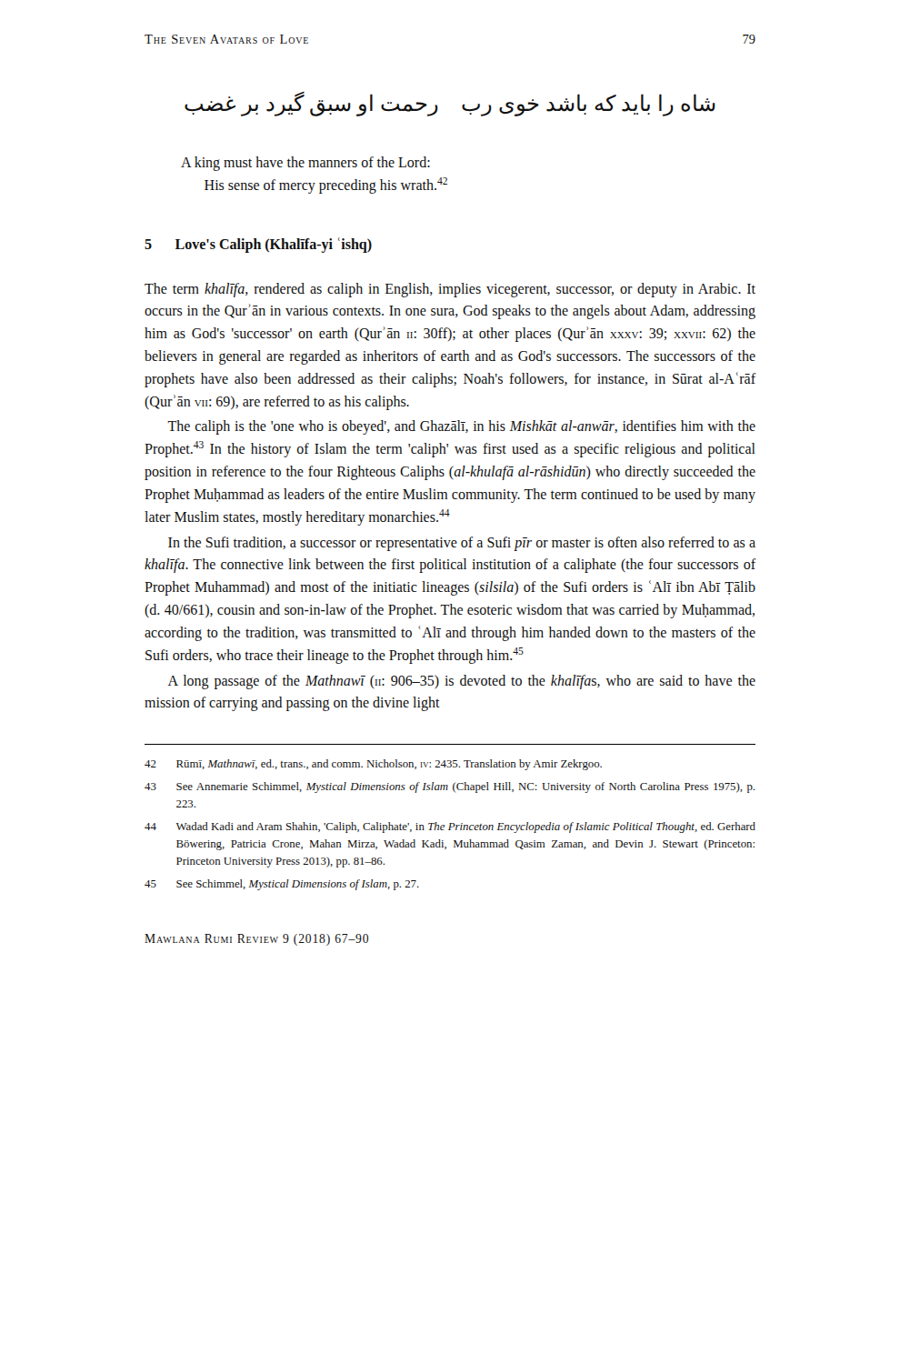The Seven Avatars of Love 79
شاه را باید که باشد خوی رب رحمت او سبق گیرد بر غضب
A king must have the manners of the Lord:
His sense of mercy preceding his wrath.42
5 Love's Caliph (Khalīfa-yi ʿishq)
The term khalīfa, rendered as caliph in English, implies vicegerent, successor, or deputy in Arabic. It occurs in the Qurʾān in various contexts. In one sura, God speaks to the angels about Adam, addressing him as God's 'successor' on earth (Qurʾān ii: 30ff); at other places (Qurʾān xxxv: 39; xxvii: 62) the believers in general are regarded as inheritors of earth and as God's successors. The successors of the prophets have also been addressed as their caliphs; Noah's followers, for instance, in Sūrat al-Aʿrāf (Qurʾān vii: 69), are referred to as his caliphs.
The caliph is the 'one who is obeyed', and Ghazālī, in his Mishkāt al-anwār, identifies him with the Prophet.43 In the history of Islam the term 'caliph' was first used as a specific religious and political position in reference to the four Righteous Caliphs (al-khulafā al-rāshidūn) who directly succeeded the Prophet Muḥammad as leaders of the entire Muslim community. The term continued to be used by many later Muslim states, mostly hereditary monarchies.44
In the Sufi tradition, a successor or representative of a Sufi pīr or master is often also referred to as a khalīfa. The connective link between the first political institution of a caliphate (the four successors of Prophet Muhammad) and most of the initiatic lineages (silsila) of the Sufi orders is ʿAlī ibn Abī Ṭālib (d. 40/661), cousin and son-in-law of the Prophet. The esoteric wisdom that was carried by Muḥammad, according to the tradition, was transmitted to ʿAlī and through him handed down to the masters of the Sufi orders, who trace their lineage to the Prophet through him.45
A long passage of the Mathnawī (ii: 906–35) is devoted to the khalīfas, who are said to have the mission of carrying and passing on the divine light
42 Rūmī, Mathnawī, ed., trans., and comm. Nicholson, iv: 2435. Translation by Amir Zekrgoo.
43 See Annemarie Schimmel, Mystical Dimensions of Islam (Chapel Hill, NC: University of North Carolina Press 1975), p. 223.
44 Wadad Kadi and Aram Shahin, 'Caliph, Caliphate', in The Princeton Encyclopedia of Islamic Political Thought, ed. Gerhard Böwering, Patricia Crone, Mahan Mirza, Wadad Kadi, Muhammad Qasim Zaman, and Devin J. Stewart (Princeton: Princeton University Press 2013), pp. 81–86.
45 See Schimmel, Mystical Dimensions of Islam, p. 27.
Mawlana Rumi Review 9 (2018) 67–90